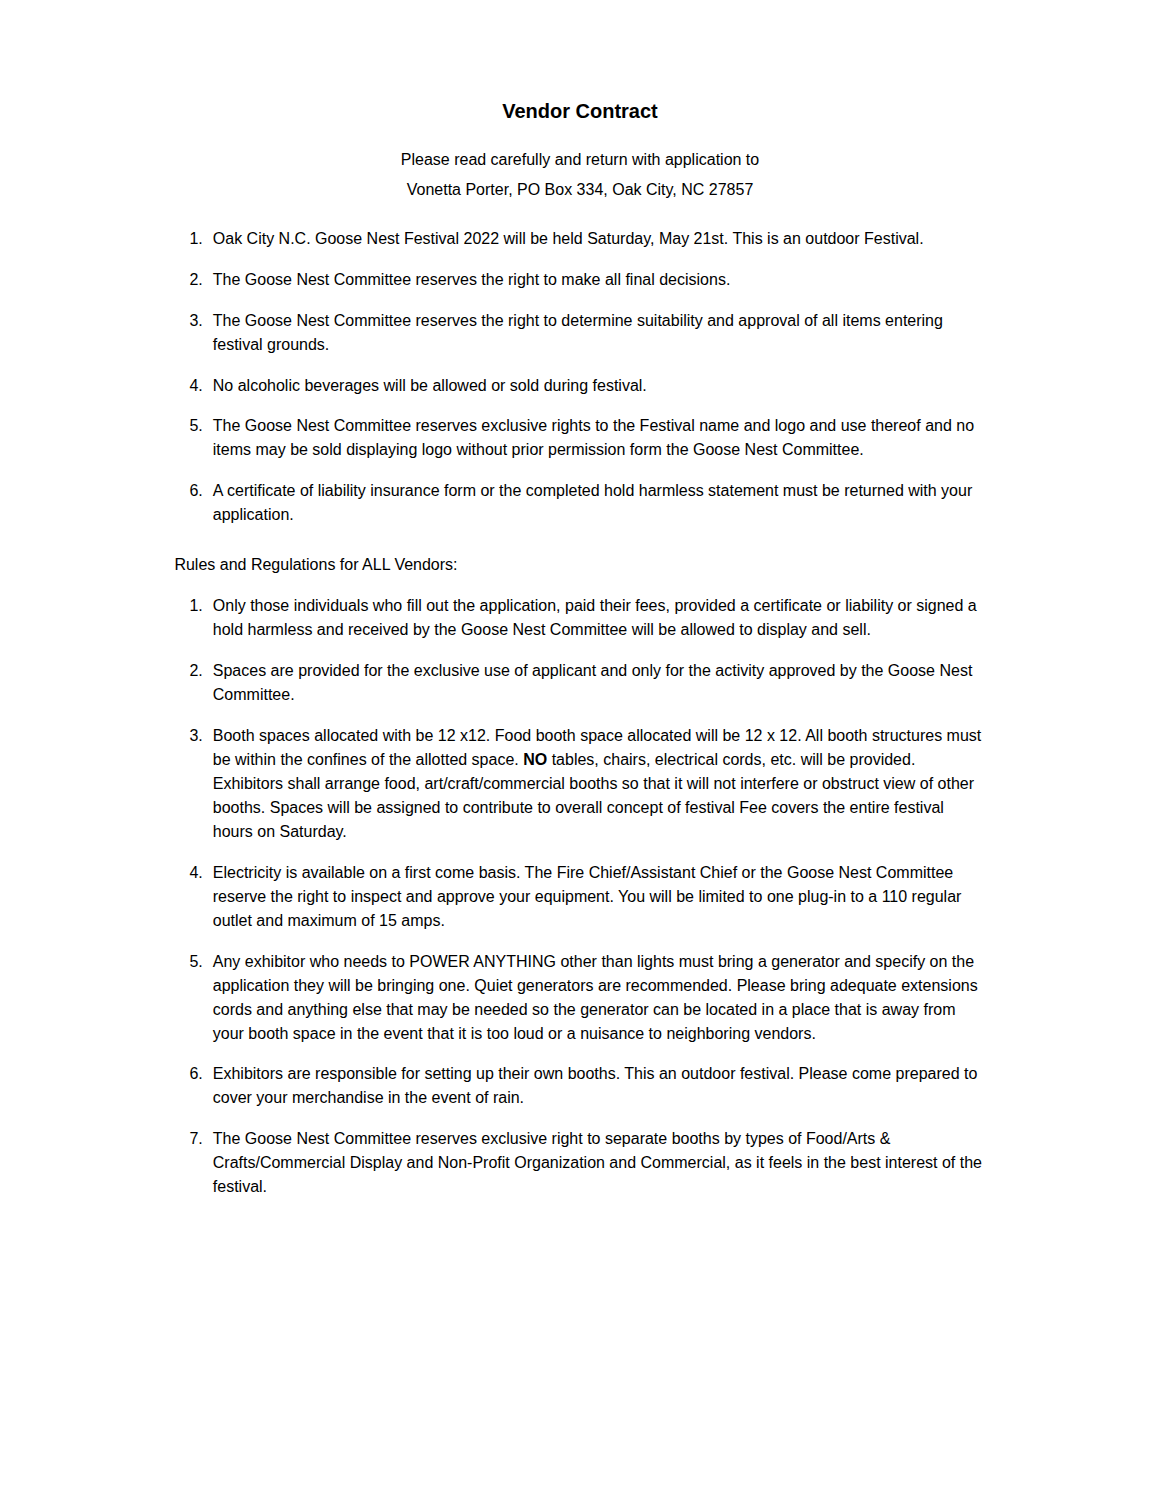Vendor Contract
Please read carefully and return with application to
Vonetta Porter, PO Box 334, Oak City, NC 27857
Oak City N.C. Goose Nest Festival 2022 will be held Saturday, May 21st. This is an outdoor Festival.
The Goose Nest Committee reserves the right to make all final decisions.
The Goose Nest Committee reserves the right to determine suitability and approval of all items entering festival grounds.
No alcoholic beverages will be allowed or sold during festival.
The Goose Nest Committee reserves exclusive rights to the Festival name and logo and use thereof and no items may be sold displaying logo without prior permission form the Goose Nest Committee.
A certificate of liability insurance form or the completed hold harmless statement must be returned with your application.
Rules and Regulations for ALL Vendors:
Only those individuals who fill out the application, paid their fees, provided a certificate or liability or signed a hold harmless and received by the Goose Nest Committee will be allowed to display and sell.
Spaces are provided for the exclusive use of applicant and only for the activity approved by the Goose Nest Committee.
Booth spaces allocated with be 12 x12. Food booth space allocated will be 12 x 12. All booth structures must be within the confines of the allotted space. NO tables, chairs, electrical cords, etc. will be provided. Exhibitors shall arrange food, art/craft/commercial booths so that it will not interfere or obstruct view of other booths. Spaces will be assigned to contribute to overall concept of festival Fee covers the entire festival hours on Saturday.
Electricity is available on a first come basis. The Fire Chief/Assistant Chief or the Goose Nest Committee reserve the right to inspect and approve your equipment. You will be limited to one plug-in to a 110 regular outlet and maximum of 15 amps.
Any exhibitor who needs to POWER ANYTHING other than lights must bring a generator and specify on the application they will be bringing one. Quiet generators are recommended. Please bring adequate extensions cords and anything else that may be needed so the generator can be located in a place that is away from your booth space in the event that it is too loud or a nuisance to neighboring vendors.
Exhibitors are responsible for setting up their own booths. This an outdoor festival. Please come prepared to cover your merchandise in the event of rain.
The Goose Nest Committee reserves exclusive right to separate booths by types of Food/Arts & Crafts/Commercial Display and Non-Profit Organization and Commercial, as it feels in the best interest of the festival.